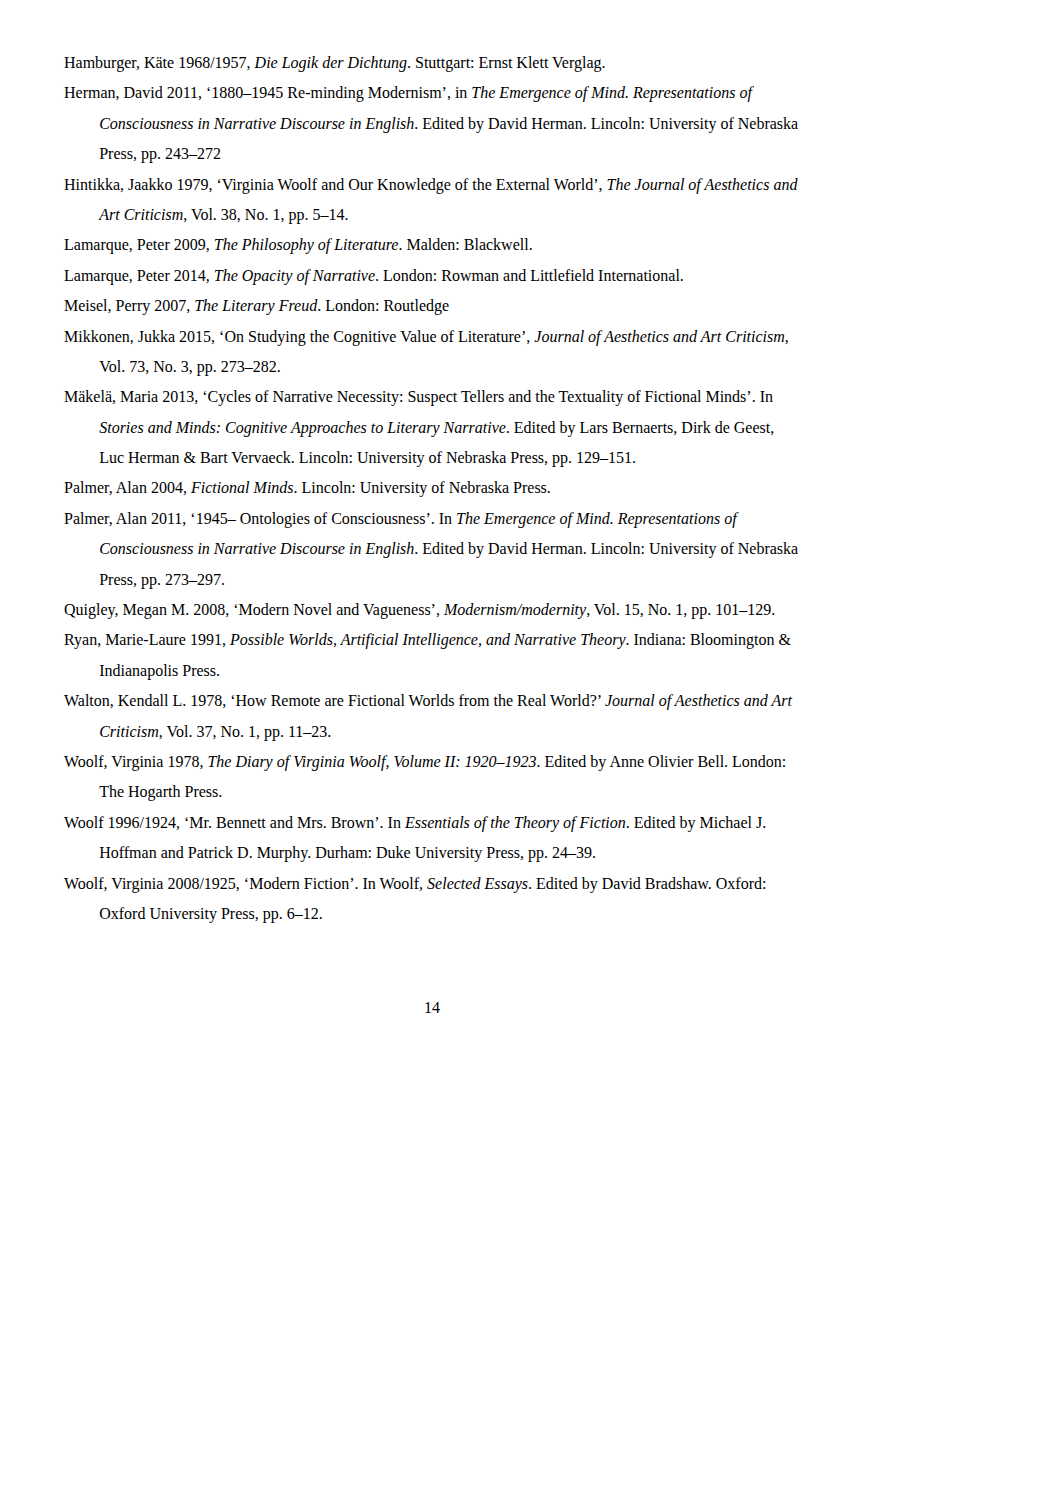Hamburger, Käte 1968/1957, Die Logik der Dichtung. Stuttgart: Ernst Klett Verglag.
Herman, David 2011, ‘1880–1945 Re-minding Modernism’, in The Emergence of Mind. Representations of Consciousness in Narrative Discourse in English. Edited by David Herman. Lincoln: University of Nebraska Press, pp. 243–272
Hintikka, Jaakko 1979, ‘Virginia Woolf and Our Knowledge of the External World’, The Journal of Aesthetics and Art Criticism, Vol. 38, No. 1, pp. 5–14.
Lamarque, Peter 2009, The Philosophy of Literature. Malden: Blackwell.
Lamarque, Peter 2014, The Opacity of Narrative. London: Rowman and Littlefield International.
Meisel, Perry 2007, The Literary Freud. London: Routledge
Mikkonen, Jukka 2015, ‘On Studying the Cognitive Value of Literature’, Journal of Aesthetics and Art Criticism, Vol. 73, No. 3, pp. 273–282.
Mäkelä, Maria 2013, ‘Cycles of Narrative Necessity: Suspect Tellers and the Textuality of Fictional Minds’. In Stories and Minds: Cognitive Approaches to Literary Narrative. Edited by Lars Bernaerts, Dirk de Geest, Luc Herman & Bart Vervaeck. Lincoln: University of Nebraska Press, pp. 129–151.
Palmer, Alan 2004, Fictional Minds. Lincoln: University of Nebraska Press.
Palmer, Alan 2011, ‘1945– Ontologies of Consciousness’. In The Emergence of Mind. Representations of Consciousness in Narrative Discourse in English. Edited by David Herman. Lincoln: University of Nebraska Press, pp. 273–297.
Quigley, Megan M. 2008, ‘Modern Novel and Vagueness’, Modernism/modernity, Vol. 15, No. 1, pp. 101–129.
Ryan, Marie-Laure 1991, Possible Worlds, Artificial Intelligence, and Narrative Theory. Indiana: Bloomington & Indianapolis Press.
Walton, Kendall L. 1978, ‘How Remote are Fictional Worlds from the Real World?’ Journal of Aesthetics and Art Criticism, Vol. 37, No. 1, pp. 11–23.
Woolf, Virginia 1978, The Diary of Virginia Woolf, Volume II: 1920–1923. Edited by Anne Olivier Bell. London: The Hogarth Press.
Woolf 1996/1924, ‘Mr. Bennett and Mrs. Brown’. In Essentials of the Theory of Fiction. Edited by Michael J. Hoffman and Patrick D. Murphy. Durham: Duke University Press, pp. 24–39.
Woolf, Virginia 2008/1925, ‘Modern Fiction’. In Woolf, Selected Essays. Edited by David Bradshaw. Oxford: Oxford University Press, pp. 6–12.
14